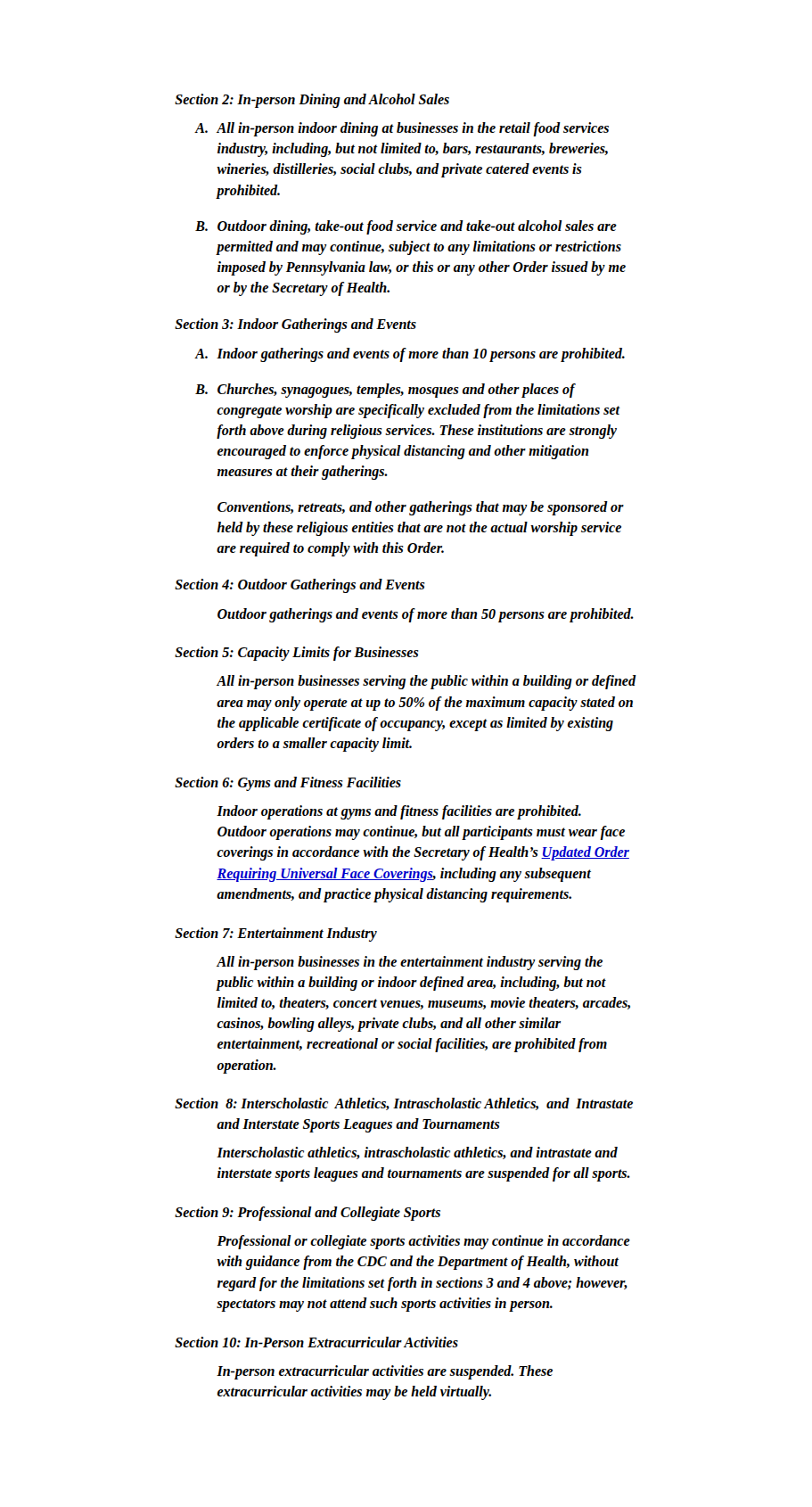Section 2: In-person Dining and Alcohol Sales
All in-person indoor dining at businesses in the retail food services industry, including, but not limited to, bars, restaurants, breweries, wineries, distilleries, social clubs, and private catered events is prohibited.
Outdoor dining, take-out food service and take-out alcohol sales are permitted and may continue, subject to any limitations or restrictions imposed by Pennsylvania law, or this or any other Order issued by me or by the Secretary of Health.
Section 3: Indoor Gatherings and Events
Indoor gatherings and events of more than 10 persons are prohibited.
Churches, synagogues, temples, mosques and other places of congregate worship are specifically excluded from the limitations set forth above during religious services. These institutions are strongly encouraged to enforce physical distancing and other mitigation measures at their gatherings.
Conventions, retreats, and other gatherings that may be sponsored or held by these religious entities that are not the actual worship service are required to comply with this Order.
Section 4: Outdoor Gatherings and Events
Outdoor gatherings and events of more than 50 persons are prohibited.
Section 5: Capacity Limits for Businesses
All in-person businesses serving the public within a building or defined area may only operate at up to 50% of the maximum capacity stated on the applicable certificate of occupancy, except as limited by existing orders to a smaller capacity limit.
Section 6: Gyms and Fitness Facilities
Indoor operations at gyms and fitness facilities are prohibited. Outdoor operations may continue, but all participants must wear face coverings in accordance with the Secretary of Health’s Updated Order Requiring Universal Face Coverings, including any subsequent amendments, and practice physical distancing requirements.
Section 7: Entertainment Industry
All in-person businesses in the entertainment industry serving the public within a building or indoor defined area, including, but not limited to, theaters, concert venues, museums, movie theaters, arcades, casinos, bowling alleys, private clubs, and all other similar entertainment, recreational or social facilities, are prohibited from operation.
Section 8: Interscholastic Athletics, Intrascholastic Athletics, and Intrastate and Interstate Sports Leagues and Tournaments
Interscholastic athletics, intrascholastic athletics, and intrastate and interstate sports leagues and tournaments are suspended for all sports.
Section 9: Professional and Collegiate Sports
Professional or collegiate sports activities may continue in accordance with guidance from the CDC and the Department of Health, without regard for the limitations set forth in sections 3 and 4 above; however, spectators may not attend such sports activities in person.
Section 10: In-Person Extracurricular Activities
In-person extracurricular activities are suspended. These extracurricular activities may be held virtually.